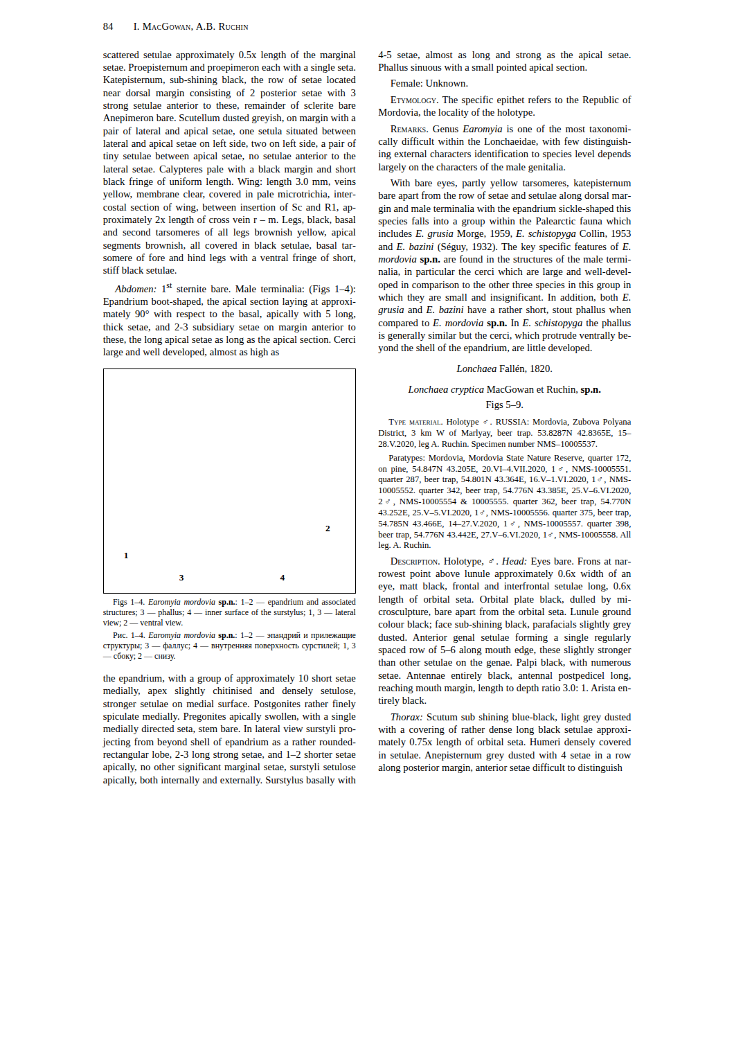84
I. MacGowan, A.B. Ruchin
scattered setulae approximately 0.5x length of the marginal setae. Proepisternum and proepimeron each with a single seta. Katepisternum, sub-shining black, the row of setae located near dorsal margin consisting of 2 posterior setae with 3 strong setulae anterior to these, remainder of sclerite bare Anepimeron bare. Scutellum dusted greyish, on margin with a pair of lateral and apical setae, one setula situated between lateral and apical setae on left side, two on left side, a pair of tiny setulae between apical setae, no setulae anterior to the lateral setae. Calypteres pale with a black margin and short black fringe of uniform length. Wing: length 3.0 mm, veins yellow, membrane clear, covered in pale microtrichia, intercostal section of wing, between insertion of Sc and R1, approximately 2x length of cross vein r – m. Legs, black, basal and second tarsomeres of all legs brownish yellow, apical segments brownish, all covered in black setulae, basal tarsomere of fore and hind legs with a ventral fringe of short, stiff black setulae.
Abdomen: 1st sternite bare. Male terminalia: (Figs 1–4): Epandrium boot-shaped, the apical section laying at approximately 90° with respect to the basal, apically with 5 long, thick setae, and 2-3 subsidiary setae on margin anterior to these, the long apical setae as long as the apical section. Cerci large and well developed, almost as high as
1 2 3 4
Figs 1–4. Earomyia mordovia sp.n.: 1–2 — epandrium and associated structures; 3 — phallus; 4 — inner surface of the surstylus; 1, 3 — lateral view; 2 — ventral view. Рис. 1–4. Earomyia mordovia sp.n.: 1–2 — эпандрий и прилежащие структуры; 3 — фаллус; 4 — внутренняя поверхность сурстилей; 1, 3 — сбоку; 2 — снизу.
the epandrium, with a group of approximately 10 short setae medially, apex slightly chitinised and densely setulose, stronger setulae on medial surface. Postgonites rather finely spiculate medially. Pregonites apically swollen, with a single medially directed seta, stem bare. In lateral view surstyli projecting from beyond shell of epandrium as a rather rounded-rectangular lobe, 2-3 long strong setae, and 1–2 shorter setae apically, no other significant marginal setae, surstyli setulose apically, both internally and externally. Surstylus basally with 4-5 setae, almost as long and strong as the apical setae. Phallus sinuous with a small pointed apical section.
Female: Unknown.
Etymology. The specific epithet refers to the Republic of Mordovia, the locality of the holotype.
Remarks. Genus Earomyia is one of the most taxonomically difficult within the Lonchaeidae, with few distinguishing external characters identification to species level depends largely on the characters of the male genitalia.
With bare eyes, partly yellow tarsomeres, katepisternum bare apart from the row of setae and setulae along dorsal margin and male terminalia with the epandrium sickle-shaped this species falls into a group within the Palearctic fauna which includes E. grusia Morge, 1959, E. schistopyga Collin, 1953 and E. bazini (Séguy, 1932). The key specific features of E. mordovia sp.n. are found in the structures of the male terminalia, in particular the cerci which are large and well-developed in comparison to the other three species in this group in which they are small and insignificant. In addition, both E. grusia and E. bazini have a rather short, stout phallus when compared to E. mordovia sp.n. In E. schistopyga the phallus is generally similar but the cerci, which protrude ventrally beyond the shell of the epandrium, are little developed.
Lonchaea Fallén, 1820.
Lonchaea cryptica MacGowan et Ruchin, sp.n.
Figs 5–9.
Type material. Holotype ♂. RUSSIA: Mordovia, Zubova Polyana District, 3 km W of Marlyay, beer trap. 53.8287N 42.8365E, 15–28.V.2020, leg A. Ruchin. Specimen number NMS–10005537.
Paratypes: Mordovia, Mordovia State Nature Reserve, quarter 172, on pine, 54.847N 43.205E, 20.VI–4.VII.2020, 1♂, NMS-10005551. quarter 287, beer trap, 54.801N 43.364E, 16.V–1.VI.2020, 1♂, NMS-10005552. quarter 342, beer trap, 54.776N 43.385E, 25.V–6.VI.2020, 2♂, NMS-10005554 & 10005555. quarter 362, beer trap, 54.770N 43.252E, 25.V–5.VI.2020, 1♂, NMS-10005556. quarter 375, beer trap, 54.785N 43.466E, 14–27.V.2020, 1♂, NMS-10005557. quarter 398, beer trap, 54.776N 43.442E, 27.V–6.VI.2020, 1♂, NMS-10005558. All leg. A. Ruchin.
Description. Holotype, ♂. Head: Eyes bare. Frons at narrowest point above lunule approximately 0.6x width of an eye, matt black, frontal and interfrontal setulae long, 0.6x length of orbital seta. Orbital plate black, dulled by microsculpture, bare apart from the orbital seta. Lunule ground colour black; face sub-shining black, parafacials slightly grey dusted. Anterior genal setulae forming a single regularly spaced row of 5–6 along mouth edge, these slightly stronger than other setulae on the genae. Palpi black, with numerous setae. Antennae entirely black, antennal postpedicel long, reaching mouth margin, length to depth ratio 3.0: 1. Arista entirely black.
Thorax: Scutum sub shining blue-black, light grey dusted with a covering of rather dense long black setulae approximately 0.75x length of orbital seta. Humeri densely covered in setulae. Anepisternum grey dusted with 4 setae in a row along posterior margin, anterior setae difficult to distinguish